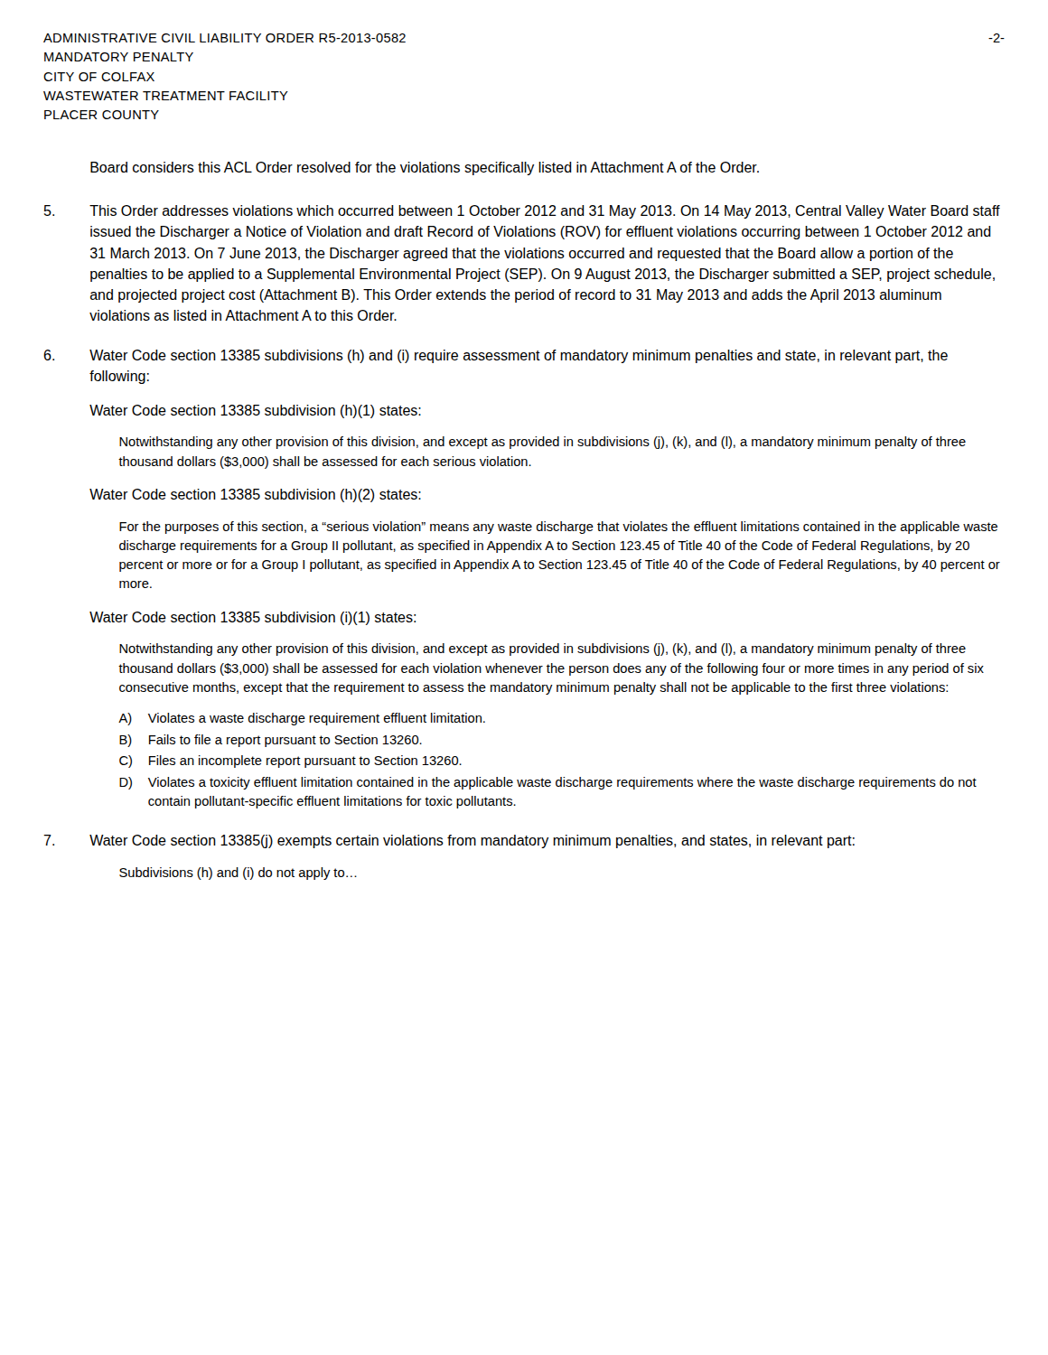-2-
ADMINISTRATIVE CIVIL LIABILITY ORDER R5-2013-0582
MANDATORY PENALTY
CITY OF COLFAX
WASTEWATER TREATMENT FACILITY
PLACER COUNTY
Board considers this ACL Order resolved for the violations specifically listed in Attachment A of the Order.
5. This Order addresses violations which occurred between 1 October 2012 and 31 May 2013. On 14 May 2013, Central Valley Water Board staff issued the Discharger a Notice of Violation and draft Record of Violations (ROV) for effluent violations occurring between 1 October 2012 and 31 March 2013. On 7 June 2013, the Discharger agreed that the violations occurred and requested that the Board allow a portion of the penalties to be applied to a Supplemental Environmental Project (SEP). On 9 August 2013, the Discharger submitted a SEP, project schedule, and projected project cost (Attachment B). This Order extends the period of record to 31 May 2013 and adds the April 2013 aluminum violations as listed in Attachment A to this Order.
6. Water Code section 13385 subdivisions (h) and (i) require assessment of mandatory minimum penalties and state, in relevant part, the following:
Water Code section 13385 subdivision (h)(1) states:
Notwithstanding any other provision of this division, and except as provided in subdivisions (j), (k), and (l), a mandatory minimum penalty of three thousand dollars ($3,000) shall be assessed for each serious violation.
Water Code section 13385 subdivision (h)(2) states:
For the purposes of this section, a “serious violation” means any waste discharge that violates the effluent limitations contained in the applicable waste discharge requirements for a Group II pollutant, as specified in Appendix A to Section 123.45 of Title 40 of the Code of Federal Regulations, by 20 percent or more or for a Group I pollutant, as specified in Appendix A to Section 123.45 of Title 40 of the Code of Federal Regulations, by 40 percent or more.
Water Code section 13385 subdivision (i)(1) states:
Notwithstanding any other provision of this division, and except as provided in subdivisions (j), (k), and (l), a mandatory minimum penalty of three thousand dollars ($3,000) shall be assessed for each violation whenever the person does any of the following four or more times in any period of six consecutive months, except that the requirement to assess the mandatory minimum penalty shall not be applicable to the first three violations:
A) Violates a waste discharge requirement effluent limitation.
B) Fails to file a report pursuant to Section 13260.
C) Files an incomplete report pursuant to Section 13260.
D) Violates a toxicity effluent limitation contained in the applicable waste discharge requirements where the waste discharge requirements do not contain pollutant-specific effluent limitations for toxic pollutants.
7. Water Code section 13385(j) exempts certain violations from mandatory minimum penalties, and states, in relevant part:
Subdivisions (h) and (i) do not apply to…